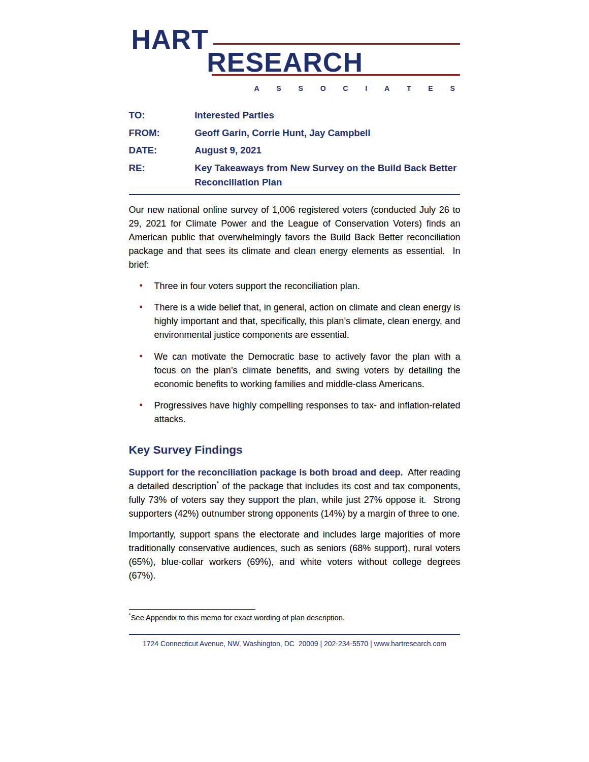HART
RESEARCH
A S S O C I A T E S
| TO: | Interested Parties |
| FROM: | Geoff Garin, Corrie Hunt, Jay Campbell |
| DATE: | August 9, 2021 |
| RE: | Key Takeaways from New Survey on the Build Back Better Reconciliation Plan |
Our new national online survey of 1,006 registered voters (conducted July 26 to 29, 2021 for Climate Power and the League of Conservation Voters) finds an American public that overwhelmingly favors the Build Back Better reconciliation package and that sees its climate and clean energy elements as essential. In brief:
Three in four voters support the reconciliation plan.
There is a wide belief that, in general, action on climate and clean energy is highly important and that, specifically, this plan’s climate, clean energy, and environmental justice components are essential.
We can motivate the Democratic base to actively favor the plan with a focus on the plan’s climate benefits, and swing voters by detailing the economic benefits to working families and middle-class Americans.
Progressives have highly compelling responses to tax- and inflation-related attacks.
Key Survey Findings
Support for the reconciliation package is both broad and deep. After reading a detailed description* of the package that includes its cost and tax components, fully 73% of voters say they support the plan, while just 27% oppose it. Strong supporters (42%) outnumber strong opponents (14%) by a margin of three to one.
Importantly, support spans the electorate and includes large majorities of more traditionally conservative audiences, such as seniors (68% support), rural voters (65%), blue-collar workers (69%), and white voters without college degrees (67%).
*See Appendix to this memo for exact wording of plan description.
1724 Connecticut Avenue, NW, Washington, DC 20009 | 202-234-5570 | www.hartresearch.com